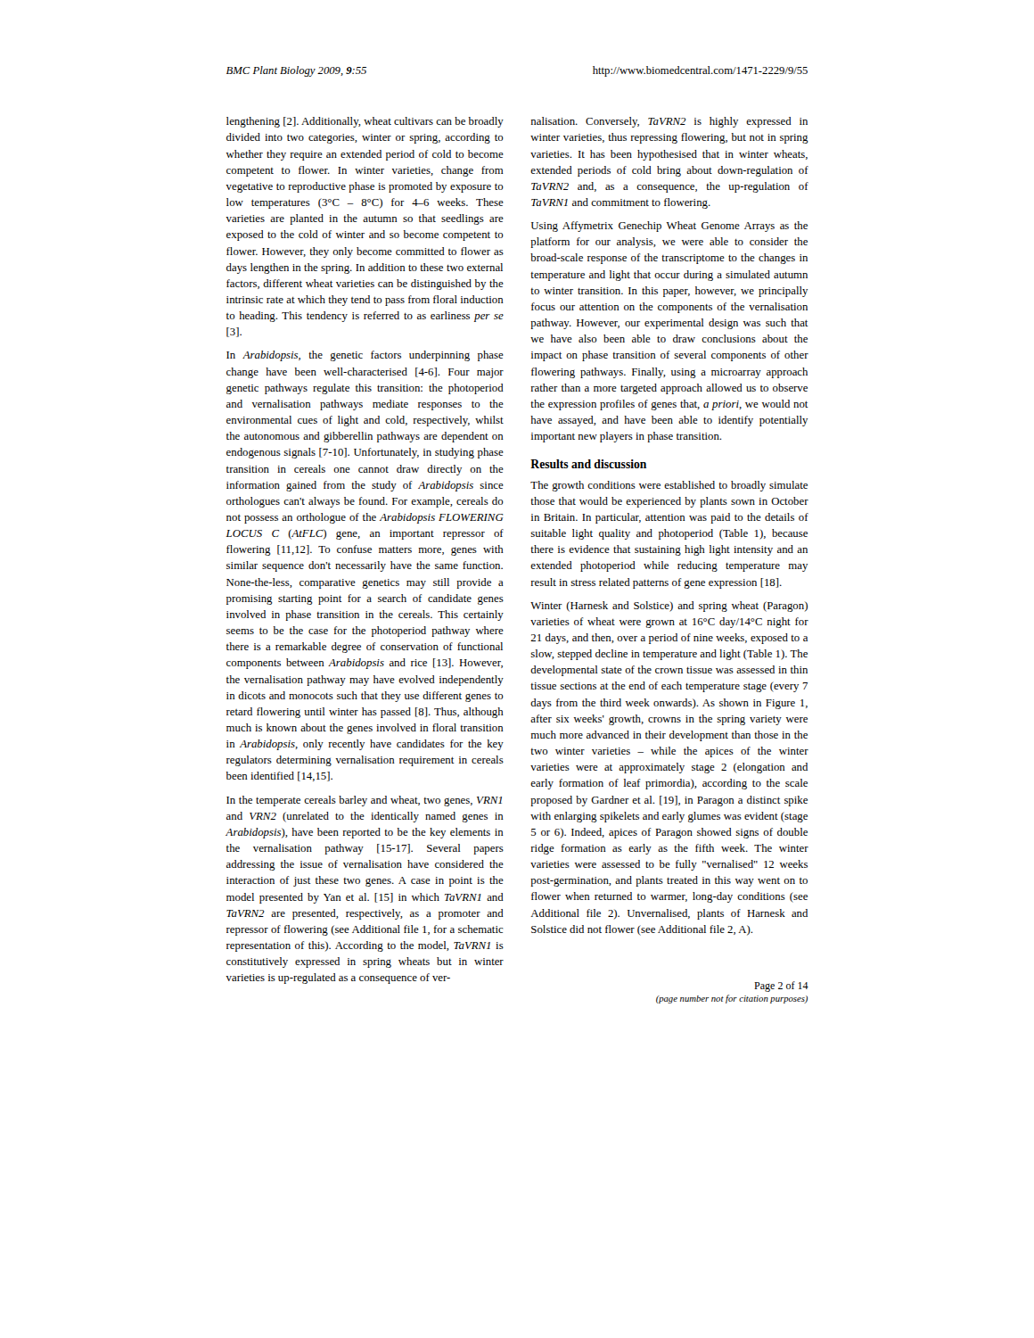BMC Plant Biology 2009, 9:55
http://www.biomedcentral.com/1471-2229/9/55
lengthening [2]. Additionally, wheat cultivars can be broadly divided into two categories, winter or spring, according to whether they require an extended period of cold to become competent to flower. In winter varieties, change from vegetative to reproductive phase is promoted by exposure to low temperatures (3°C – 8°C) for 4–6 weeks. These varieties are planted in the autumn so that seedlings are exposed to the cold of winter and so become competent to flower. However, they only become committed to flower as days lengthen in the spring. In addition to these two external factors, different wheat varieties can be distinguished by the intrinsic rate at which they tend to pass from floral induction to heading. This tendency is referred to as earliness per se [3].
In Arabidopsis, the genetic factors underpinning phase change have been well-characterised [4-6]. Four major genetic pathways regulate this transition: the photoperiod and vernalisation pathways mediate responses to the environmental cues of light and cold, respectively, whilst the autonomous and gibberellin pathways are dependent on endogenous signals [7-10]. Unfortunately, in studying phase transition in cereals one cannot draw directly on the information gained from the study of Arabidopsis since orthologues can't always be found. For example, cereals do not possess an orthologue of the Arabidopsis FLOWERING LOCUS C (AtFLC) gene, an important repressor of flowering [11,12]. To confuse matters more, genes with similar sequence don't necessarily have the same function. None-the-less, comparative genetics may still provide a promising starting point for a search of candidate genes involved in phase transition in the cereals. This certainly seems to be the case for the photoperiod pathway where there is a remarkable degree of conservation of functional components between Arabidopsis and rice [13]. However, the vernalisation pathway may have evolved independently in dicots and monocots such that they use different genes to retard flowering until winter has passed [8]. Thus, although much is known about the genes involved in floral transition in Arabidopsis, only recently have candidates for the key regulators determining vernalisation requirement in cereals been identified [14,15].
In the temperate cereals barley and wheat, two genes, VRN1 and VRN2 (unrelated to the identically named genes in Arabidopsis), have been reported to be the key elements in the vernalisation pathway [15-17]. Several papers addressing the issue of vernalisation have considered the interaction of just these two genes. A case in point is the model presented by Yan et al. [15] in which TaVRN1 and TaVRN2 are presented, respectively, as a promoter and repressor of flowering (see Additional file 1, for a schematic representation of this). According to the model, TaVRN1 is constitutively expressed in spring wheats but in winter varieties is up-regulated as a consequence of ver-
nalisation. Conversely, TaVRN2 is highly expressed in winter varieties, thus repressing flowering, but not in spring varieties. It has been hypothesised that in winter wheats, extended periods of cold bring about down-regulation of TaVRN2 and, as a consequence, the up-regulation of TaVRN1 and commitment to flowering.
Using Affymetrix Genechip Wheat Genome Arrays as the platform for our analysis, we were able to consider the broad-scale response of the transcriptome to the changes in temperature and light that occur during a simulated autumn to winter transition. In this paper, however, we principally focus our attention on the components of the vernalisation pathway. However, our experimental design was such that we have also been able to draw conclusions about the impact on phase transition of several components of other flowering pathways. Finally, using a microarray approach rather than a more targeted approach allowed us to observe the expression profiles of genes that, a priori, we would not have assayed, and have been able to identify potentially important new players in phase transition.
Results and discussion
The growth conditions were established to broadly simulate those that would be experienced by plants sown in October in Britain. In particular, attention was paid to the details of suitable light quality and photoperiod (Table 1), because there is evidence that sustaining high light intensity and an extended photoperiod while reducing temperature may result in stress related patterns of gene expression [18].
Winter (Harnesk and Solstice) and spring wheat (Paragon) varieties of wheat were grown at 16°C day/14°C night for 21 days, and then, over a period of nine weeks, exposed to a slow, stepped decline in temperature and light (Table 1). The developmental state of the crown tissue was assessed in thin tissue sections at the end of each temperature stage (every 7 days from the third week onwards). As shown in Figure 1, after six weeks' growth, crowns in the spring variety were much more advanced in their development than those in the two winter varieties – while the apices of the winter varieties were at approximately stage 2 (elongation and early formation of leaf primordia), according to the scale proposed by Gardner et al. [19], in Paragon a distinct spike with enlarging spikelets and early glumes was evident (stage 5 or 6). Indeed, apices of Paragon showed signs of double ridge formation as early as the fifth week. The winter varieties were assessed to be fully "vernalised" 12 weeks post-germination, and plants treated in this way went on to flower when returned to warmer, long-day conditions (see Additional file 2). Unvernalised, plants of Harnesk and Solstice did not flower (see Additional file 2, A).
Page 2 of 14
(page number not for citation purposes)